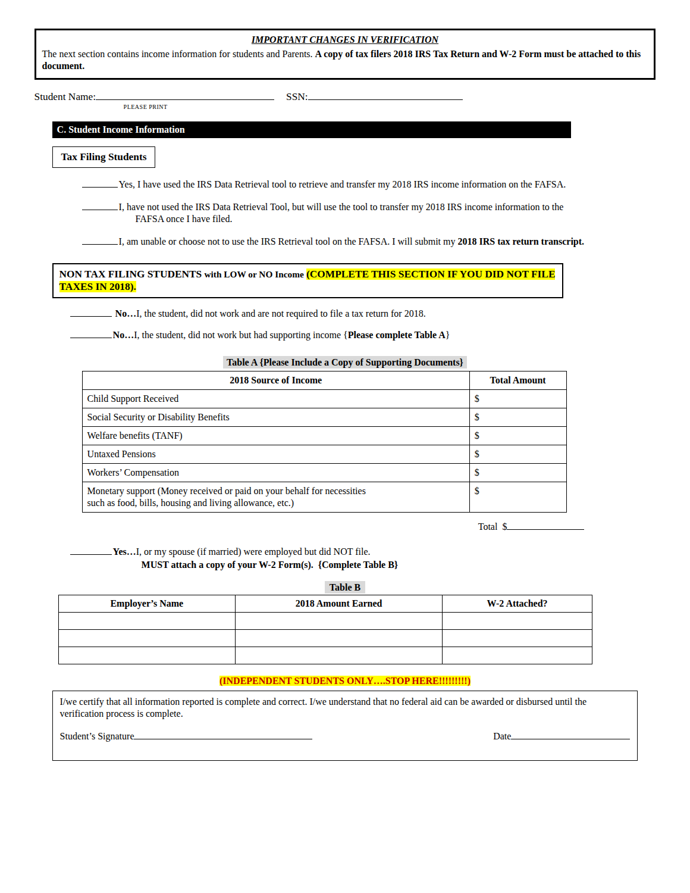IMPORTANT CHANGES IN VERIFICATION
The next section contains income information for students and Parents. A copy of tax filers 2018 IRS Tax Return and W-2 Form must be attached to this document.
Student Name: SSN:
PLEASE PRINT
C. Student Income Information
Tax Filing Students
Yes, I have used the IRS Data Retrieval tool to retrieve and transfer my 2018 IRS income information on the FAFSA.
I, have not used the IRS Data Retrieval Tool, but will use the tool to transfer my 2018 IRS income information to the FAFSA once I have filed.
I, am unable or choose not to use the IRS Retrieval tool on the FAFSA. I will submit my 2018 IRS tax return transcript.
NON TAX FILING STUDENTS with LOW or NO Income (COMPLETE THIS SECTION IF YOU DID NOT FILE TAXES IN 2018).
No…I, the student, did not work and are not required to file a tax return for 2018.
No…I, the student, did not work but had supporting income {Please complete Table A}
Table A {Please Include a Copy of Supporting Documents}
| 2018 Source of Income | Total Amount |
| --- | --- |
| Child Support Received | $ |
| Social Security or Disability Benefits | $ |
| Welfare benefits (TANF) | $ |
| Untaxed Pensions | $ |
| Workers’ Compensation | $ |
| Monetary support (Money received or paid on your behalf for necessities such as food, bills, housing and living allowance, etc.) | $ |
Total $
Yes…I, or my spouse (if married) were employed but did NOT file.
MUST attach a copy of your W-2 Form(s). {Complete Table B}
Table B
| Employer’s Name | 2018 Amount Earned | W-2 Attached? |
| --- | --- | --- |
(INDEPENDENT STUDENTS ONLY….STOP HERE!!!!!!!!!)
I/we certify that all information reported is complete and correct. I/we understand that no federal aid can be awarded or disbursed until the verification process is complete.
Student’s Signature Date